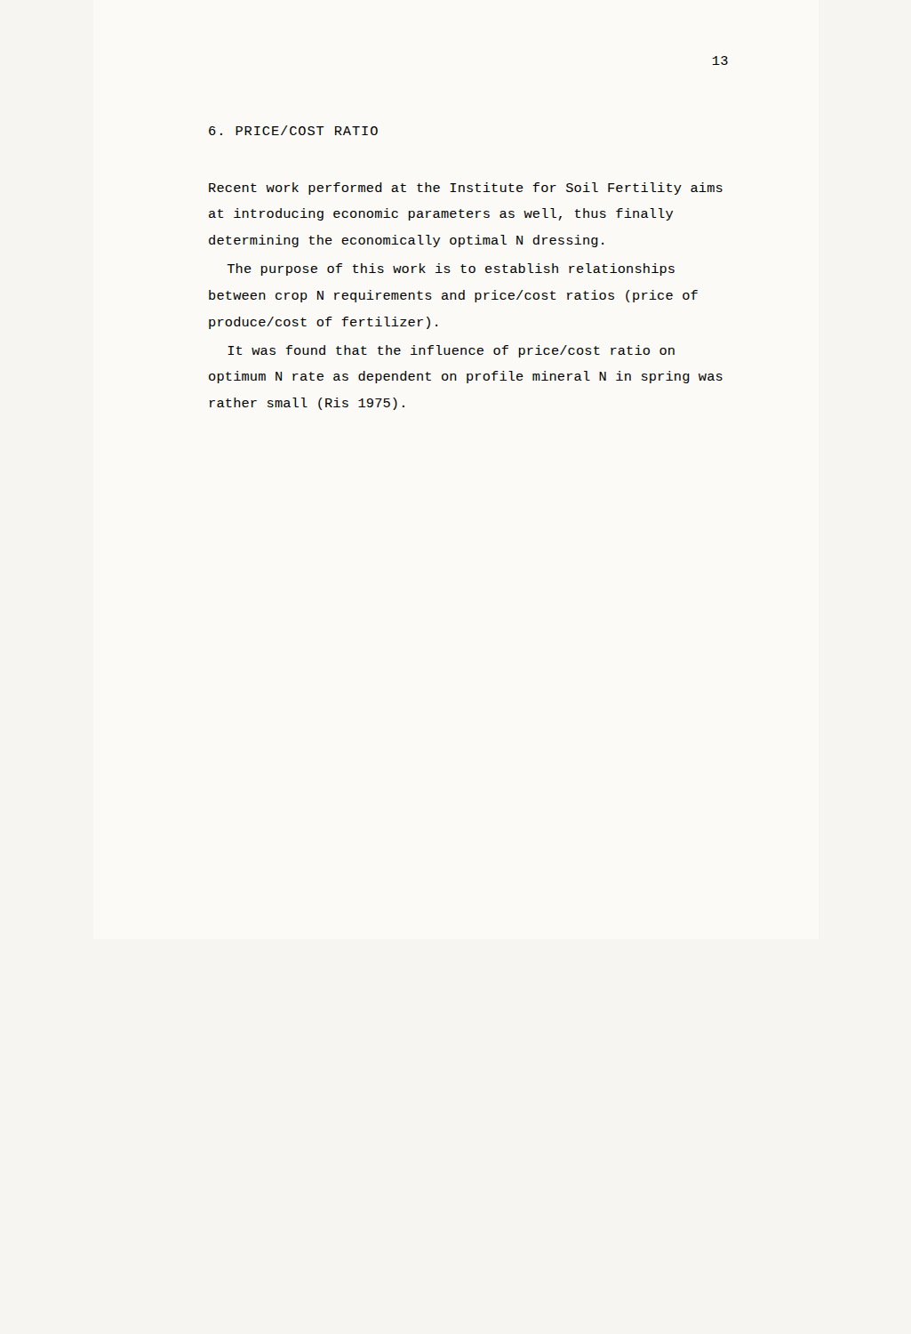13
6. Price/Cost Ratio
Recent work performed at the Institute for Soil Fertility aims at introducing economic parameters as well, thus finally determining the economically optimal N dressing.
The purpose of this work is to establish relationships between crop N requirements and price/cost ratios (price of produce/cost of fertilizer).
It was found that the influence of price/cost ratio on optimum N rate as dependent on profile mineral N in spring was rather small (Ris 1975).